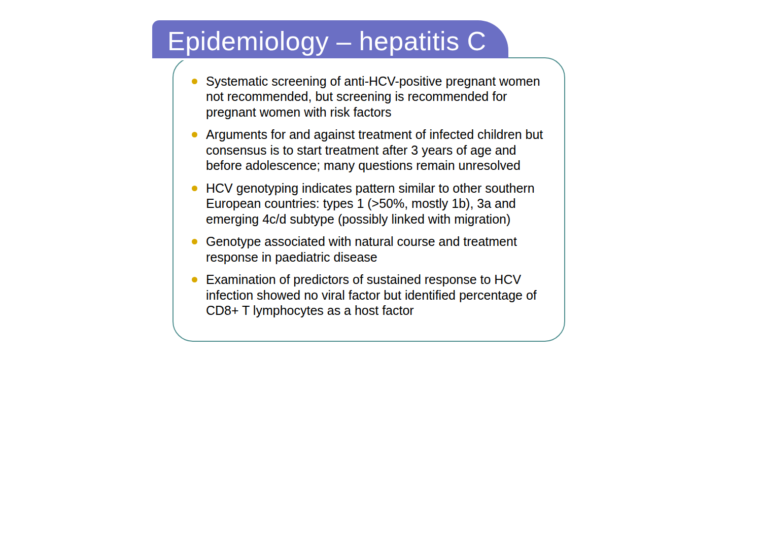Epidemiology – hepatitis C
Systematic screening of anti-HCV-positive pregnant women not recommended, but screening is recommended for pregnant women with risk factors
Arguments for and against treatment of infected children but consensus is to start treatment after 3 years of age and before adolescence; many questions remain unresolved
HCV genotyping indicates pattern similar to other southern European countries: types 1 (>50%, mostly 1b), 3a and emerging 4c/d subtype (possibly linked with migration)
Genotype associated with natural course and treatment response in paediatric disease
Examination of predictors of sustained response to HCV infection showed no viral factor but identified percentage of CD8+ T lymphocytes as a host factor